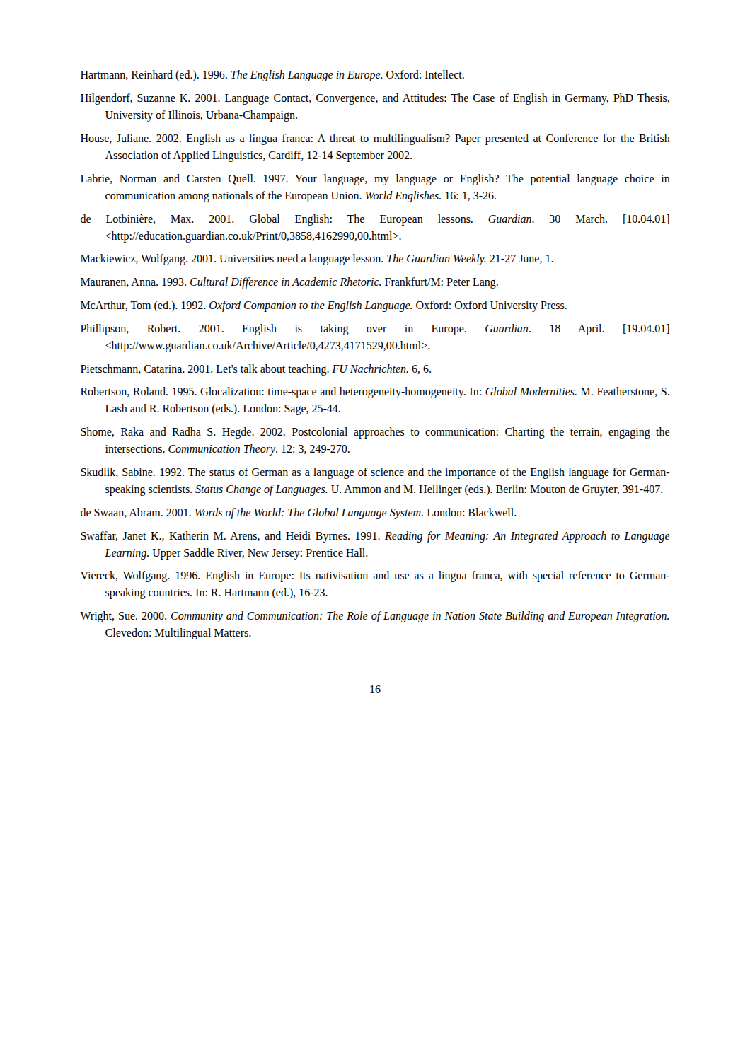Hartmann, Reinhard (ed.). 1996. The English Language in Europe. Oxford: Intellect.
Hilgendorf, Suzanne K. 2001. Language Contact, Convergence, and Attitudes: The Case of English in Germany, PhD Thesis, University of Illinois, Urbana-Champaign.
House, Juliane. 2002. English as a lingua franca: A threat to multilingualism? Paper presented at Conference for the British Association of Applied Linguistics, Cardiff, 12-14 September 2002.
Labrie, Norman and Carsten Quell. 1997. Your language, my language or English? The potential language choice in communication among nationals of the European Union. World Englishes. 16: 1, 3-26.
de Lotbinière, Max. 2001. Global English: The European lessons. Guardian. 30 March. [10.04.01] <http://education.guardian.co.uk/Print/0,3858,4162990,00.html>.
Mackiewicz, Wolfgang. 2001. Universities need a language lesson. The Guardian Weekly. 21-27 June, 1.
Mauranen, Anna. 1993. Cultural Difference in Academic Rhetoric. Frankfurt/M: Peter Lang.
McArthur, Tom (ed.). 1992. Oxford Companion to the English Language. Oxford: Oxford University Press.
Phillipson, Robert. 2001. English is taking over in Europe. Guardian. 18 April. [19.04.01] <http://www.guardian.co.uk/Archive/Article/0,4273,4171529,00.html>.
Pietschmann, Catarina. 2001. Let's talk about teaching. FU Nachrichten. 6, 6.
Robertson, Roland. 1995. Glocalization: time-space and heterogeneity-homogeneity. In: Global Modernities. M. Featherstone, S. Lash and R. Robertson (eds.). London: Sage, 25-44.
Shome, Raka and Radha S. Hegde. 2002. Postcolonial approaches to communication: Charting the terrain, engaging the intersections. Communication Theory. 12: 3, 249-270.
Skudlik, Sabine. 1992. The status of German as a language of science and the importance of the English language for German-speaking scientists. Status Change of Languages. U. Ammon and M. Hellinger (eds.). Berlin: Mouton de Gruyter, 391-407.
de Swaan, Abram. 2001. Words of the World: The Global Language System. London: Blackwell.
Swaffar, Janet K., Katherin M. Arens, and Heidi Byrnes. 1991. Reading for Meaning: An Integrated Approach to Language Learning. Upper Saddle River, New Jersey: Prentice Hall.
Viereck, Wolfgang. 1996. English in Europe: Its nativisation and use as a lingua franca, with special reference to German-speaking countries. In: R. Hartmann (ed.), 16-23.
Wright, Sue. 2000. Community and Communication: The Role of Language in Nation State Building and European Integration. Clevedon: Multilingual Matters.
16